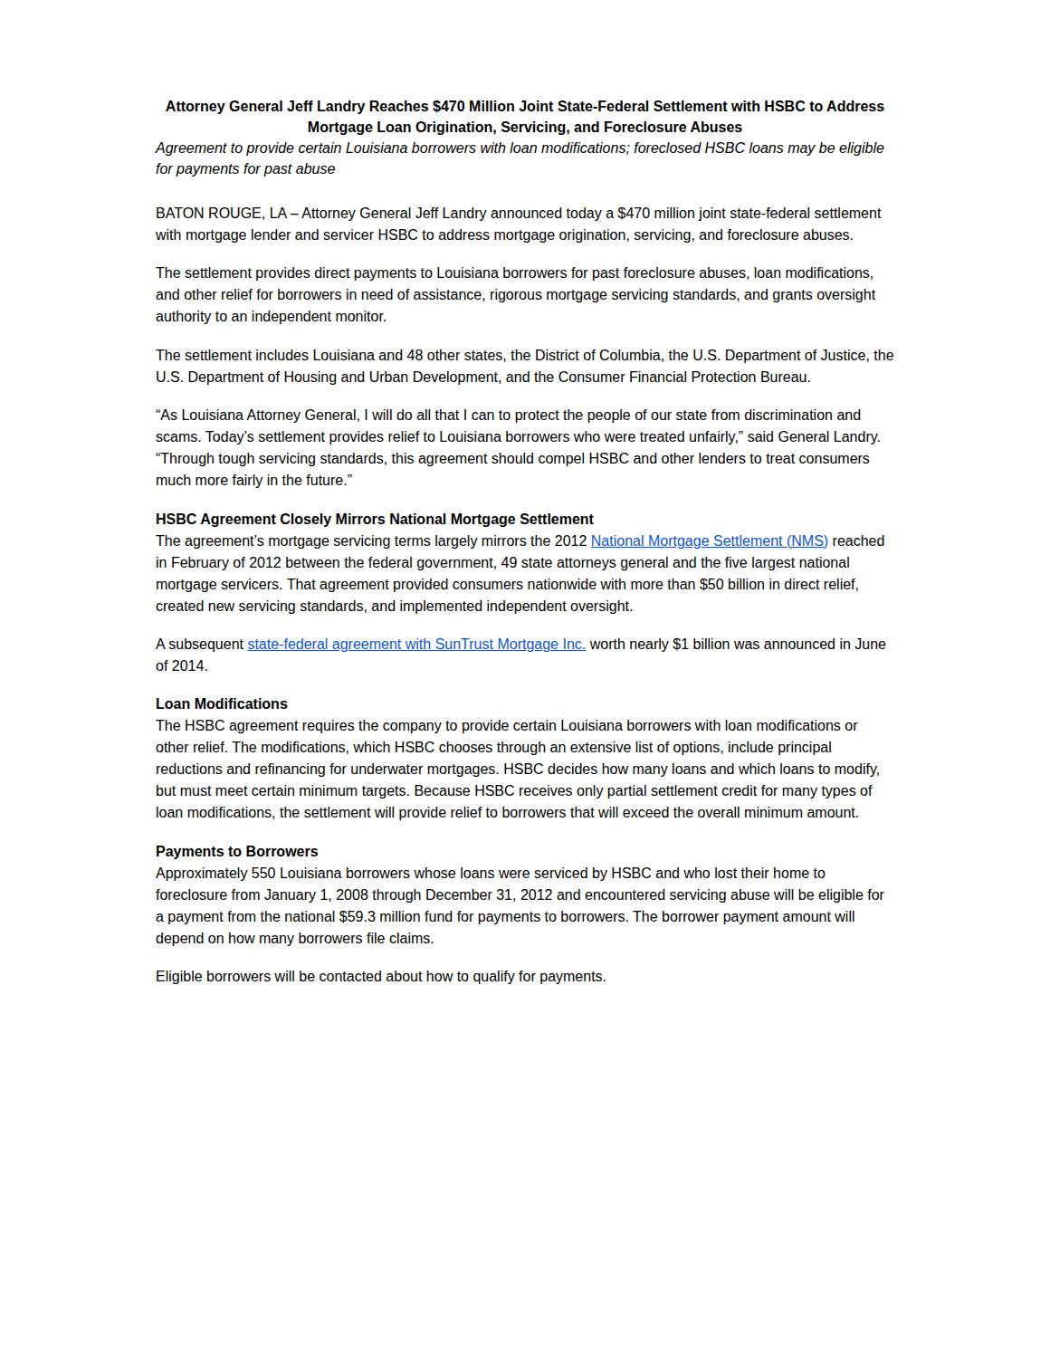Attorney General Jeff Landry Reaches $470 Million Joint State-Federal Settlement with HSBC to Address Mortgage Loan Origination, Servicing, and Foreclosure Abuses
Agreement to provide certain Louisiana borrowers with loan modifications; foreclosed HSBC loans may be eligible for payments for past abuse
BATON ROUGE, LA – Attorney General Jeff Landry announced today a $470 million joint state-federal settlement with mortgage lender and servicer HSBC to address mortgage origination, servicing, and foreclosure abuses.
The settlement provides direct payments to Louisiana borrowers for past foreclosure abuses, loan modifications, and other relief for borrowers in need of assistance, rigorous mortgage servicing standards, and grants oversight authority to an independent monitor.
The settlement includes Louisiana and 48 other states, the District of Columbia, the U.S. Department of Justice, the U.S. Department of Housing and Urban Development, and the Consumer Financial Protection Bureau.
“As Louisiana Attorney General, I will do all that I can to protect the people of our state from discrimination and scams. Today’s settlement provides relief to Louisiana borrowers who were treated unfairly,” said General Landry. “Through tough servicing standards, this agreement should compel HSBC and other lenders to treat consumers much more fairly in the future.”
HSBC Agreement Closely Mirrors National Mortgage Settlement
The agreement’s mortgage servicing terms largely mirrors the 2012 National Mortgage Settlement (NMS) reached in February of 2012 between the federal government, 49 state attorneys general and the five largest national mortgage servicers. That agreement provided consumers nationwide with more than $50 billion in direct relief, created new servicing standards, and implemented independent oversight.
A subsequent state-federal agreement with SunTrust Mortgage Inc. worth nearly $1 billion was announced in June of 2014.
Loan Modifications
The HSBC agreement requires the company to provide certain Louisiana borrowers with loan modifications or other relief. The modifications, which HSBC chooses through an extensive list of options, include principal reductions and refinancing for underwater mortgages. HSBC decides how many loans and which loans to modify, but must meet certain minimum targets. Because HSBC receives only partial settlement credit for many types of loan modifications, the settlement will provide relief to borrowers that will exceed the overall minimum amount.
Payments to Borrowers
Approximately 550 Louisiana borrowers whose loans were serviced by HSBC and who lost their home to foreclosure from January 1, 2008 through December 31, 2012 and encountered servicing abuse will be eligible for a payment from the national $59.3 million fund for payments to borrowers. The borrower payment amount will depend on how many borrowers file claims.
Eligible borrowers will be contacted about how to qualify for payments.